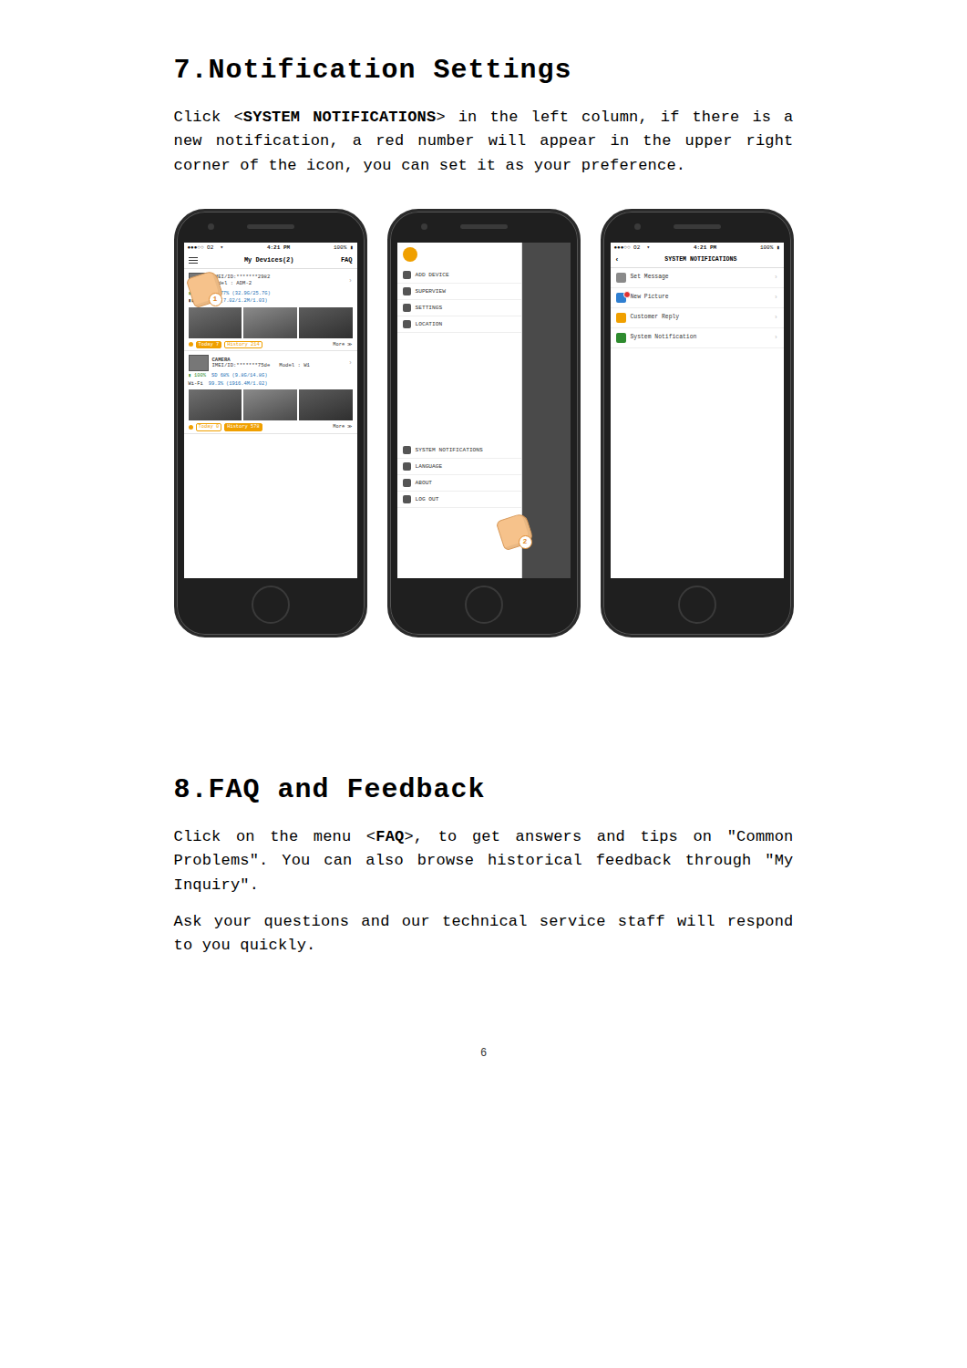7.Notification Settings
Click <SYSTEM NOTIFICATIONS> in the left column, if there is a new notification, a red number will appear in the upper right corner of the icon, you can set it as your preference.
●●●○○ O2 ▾ 4:21 PM 100% ▮
My Devices(2) FAQ
IMEI/ID:*******2982
Model : ADM-2
›
▮ 100% SD 77% (32.9G/25.7G)
▮▮▮ 99.7% (7.02/1.2M/1.03)
Today 7 History 214 More ≫
CAMERA
IMEI/ID:*******75de Model : W1
›
▮ 100% SD 68% (9.8G/14.8G)
Wi-Fi 99.3% (1916.4M/1.02)
Today 0 History 578 More ≫
1
●●●○○ O2 ▾ 4:21 PM 100% ▮
FAQ
ADD DEVICE
SUPERVIEW
SETTINGS
LOCATION
SYSTEM NOTIFICATIONS
LANGUAGE
ABOUT
LOG OUT
2
●●●○○ O2 ▾ 4:21 PM 100% ▮
‹ SYSTEM NOTIFICATIONS
Set Message›
New Picture›
Customer Reply›
System Notification›
8.FAQ and Feedback
Click on the menu <FAQ>, to get answers and tips on "Common Problems". You can also browse historical feedback through "My Inquiry".
Ask your questions and our technical service staff will respond to you quickly.
6